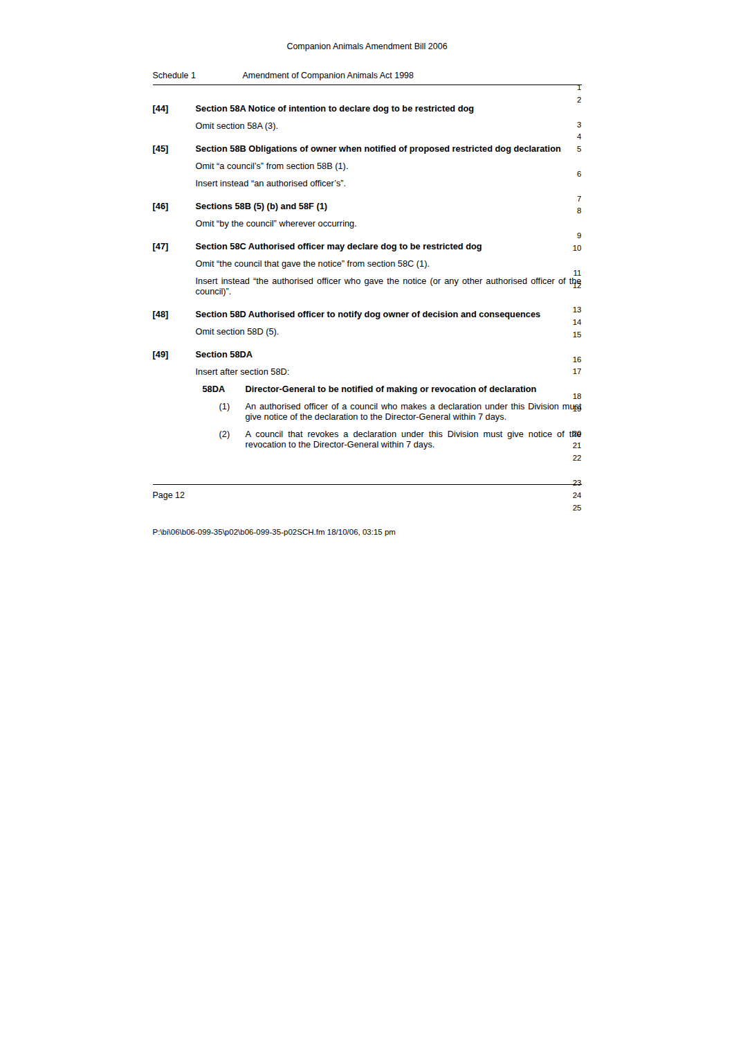Companion Animals Amendment Bill 2006
Schedule 1
Amendment of Companion Animals Act 1998
1
2
3
4
5
6
7
8
9
10
11
12
13
14
15
16
17
18
19
20
21
22
23
24
25
[44]
Section 58A Notice of intention to declare dog to be restricted dog
Omit section 58A (3).
[45]
Section 58B Obligations of owner when notified of proposed restricted dog declaration
Omit “a council’s” from section 58B (1).
Insert instead “an authorised officer’s”.
[46]
Sections 58B (5) (b) and 58F (1)
Omit “by the council” wherever occurring.
[47]
Section 58C Authorised officer may declare dog to be restricted dog
Omit “the council that gave the notice” from section 58C (1).
Insert instead “the authorised officer who gave the notice (or any other authorised officer of the council)”.
[48]
Section 58D Authorised officer to notify dog owner of decision and consequences
Omit section 58D (5).
[49]
Section 58DA
Insert after section 58D:
58DA
Director-General to be notified of making or revocation of declaration
(1)
An authorised officer of a council who makes a declaration under this Division must give notice of the declaration to the Director-General within 7 days.
(2)
A council that revokes a declaration under this Division must give notice of the revocation to the Director-General within 7 days.
Page 12
P:\bi\06\b06-099-35\p02\b06-099-35-p02SCH.fm 18/10/06, 03:15 pm